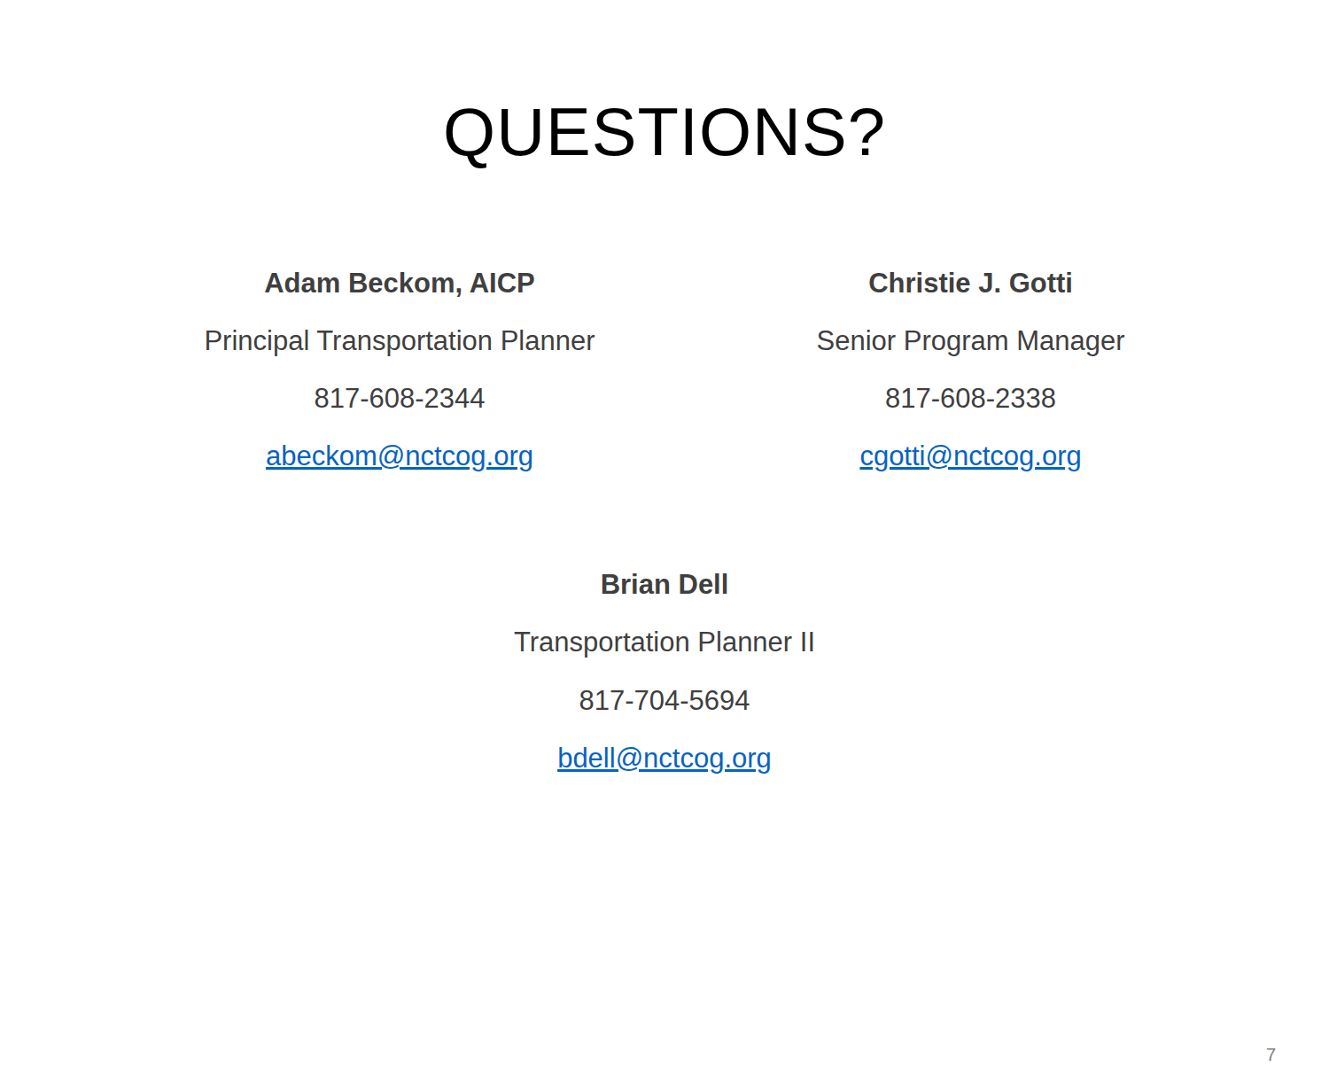QUESTIONS?
Adam Beckom, AICP
Principal Transportation Planner
817-608-2344
abeckom@nctcog.org
Christie J. Gotti
Senior Program Manager
817-608-2338
cgotti@nctcog.org
Brian Dell
Transportation Planner II
817-704-5694
bdell@nctcog.org
7